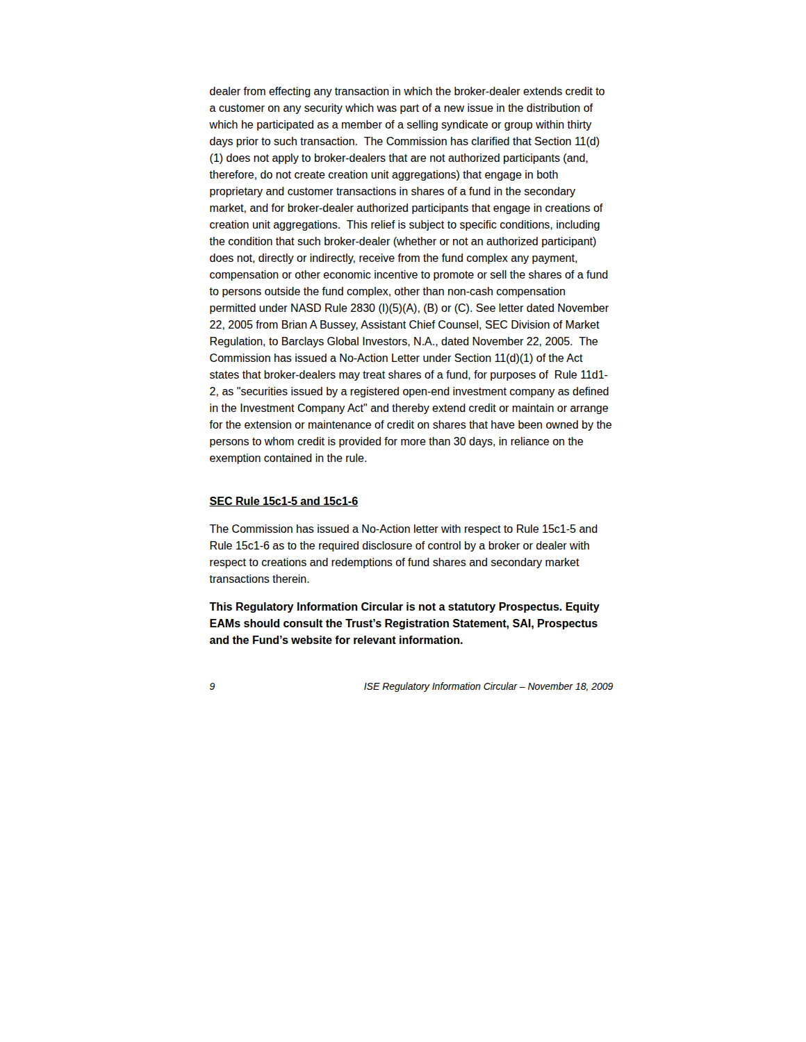dealer from effecting any transaction in which the broker-dealer extends credit to a customer on any security which was part of a new issue in the distribution of which he participated as a member of a selling syndicate or group within thirty days prior to such transaction. The Commission has clarified that Section 11(d)(1) does not apply to broker-dealers that are not authorized participants (and, therefore, do not create creation unit aggregations) that engage in both proprietary and customer transactions in shares of a fund in the secondary market, and for broker-dealer authorized participants that engage in creations of creation unit aggregations. This relief is subject to specific conditions, including the condition that such broker-dealer (whether or not an authorized participant) does not, directly or indirectly, receive from the fund complex any payment, compensation or other economic incentive to promote or sell the shares of a fund to persons outside the fund complex, other than non-cash compensation permitted under NASD Rule 2830 (I)(5)(A), (B) or (C). See letter dated November 22, 2005 from Brian A Bussey, Assistant Chief Counsel, SEC Division of Market Regulation, to Barclays Global Investors, N.A., dated November 22, 2005. The Commission has issued a No-Action Letter under Section 11(d)(1) of the Act states that broker-dealers may treat shares of a fund, for purposes of Rule 11d1-2, as "securities issued by a registered open-end investment company as defined in the Investment Company Act" and thereby extend credit or maintain or arrange for the extension or maintenance of credit on shares that have been owned by the persons to whom credit is provided for more than 30 days, in reliance on the exemption contained in the rule.
SEC Rule 15c1-5 and 15c1-6
The Commission has issued a No-Action letter with respect to Rule 15c1-5 and Rule 15c1-6 as to the required disclosure of control by a broker or dealer with respect to creations and redemptions of fund shares and secondary market transactions therein.
This Regulatory Information Circular is not a statutory Prospectus. Equity EAMs should consult the Trust’s Registration Statement, SAI, Prospectus and the Fund’s website for relevant information.
9 ISE Regulatory Information Circular – November 18, 2009